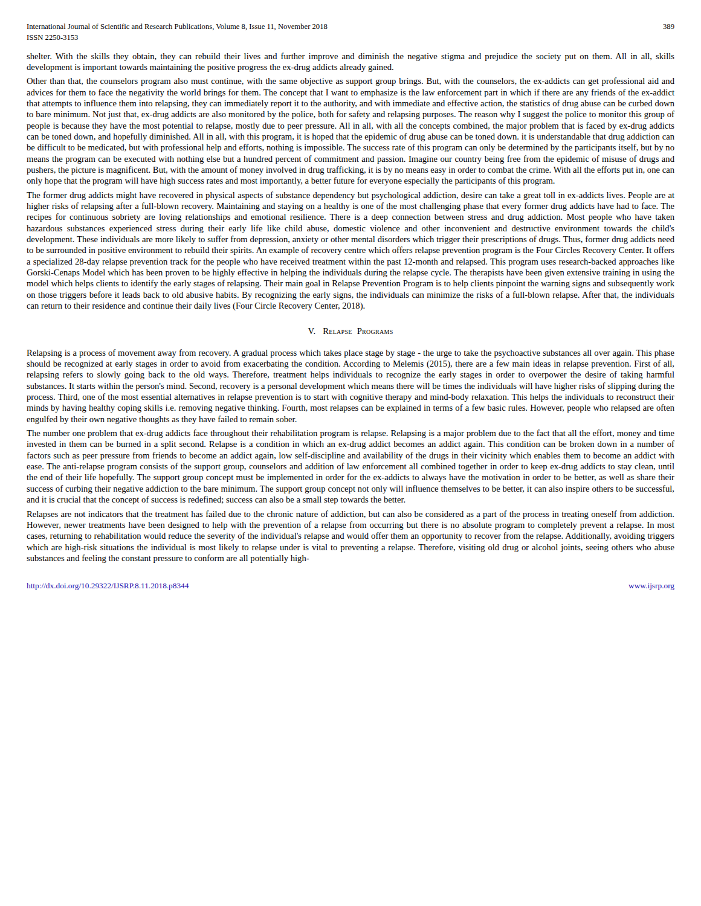International Journal of Scientific and Research Publications, Volume 8, Issue 11, November 2018
389
ISSN 2250-3153
shelter. With the skills they obtain, they can rebuild their lives and further improve and diminish the negative stigma and prejudice the society put on them. All in all, skills development is important towards maintaining the positive progress the ex-drug addicts already gained.
Other than that, the counselors program also must continue, with the same objective as support group brings. But, with the counselors, the ex-addicts can get professional aid and advices for them to face the negativity the world brings for them. The concept that I want to emphasize is the law enforcement part in which if there are any friends of the ex-addict that attempts to influence them into relapsing, they can immediately report it to the authority, and with immediate and effective action, the statistics of drug abuse can be curbed down to bare minimum. Not just that, ex-drug addicts are also monitored by the police, both for safety and relapsing purposes. The reason why I suggest the police to monitor this group of people is because they have the most potential to relapse, mostly due to peer pressure. All in all, with all the concepts combined, the major problem that is faced by ex-drug addicts can be toned down, and hopefully diminished. All in all, with this program, it is hoped that the epidemic of drug abuse can be toned down. it is understandable that drug addiction can be difficult to be medicated, but with professional help and efforts, nothing is impossible. The success rate of this program can only be determined by the participants itself, but by no means the program can be executed with nothing else but a hundred percent of commitment and passion. Imagine our country being free from the epidemic of misuse of drugs and pushers, the picture is magnificent. But, with the amount of money involved in drug trafficking, it is by no means easy in order to combat the crime. With all the efforts put in, one can only hope that the program will have high success rates and most importantly, a better future for everyone especially the participants of this program.
The former drug addicts might have recovered in physical aspects of substance dependency but psychological addiction, desire can take a great toll in ex-addicts lives. People are at higher risks of relapsing after a full-blown recovery. Maintaining and staying on a healthy is one of the most challenging phase that every former drug addicts have had to face. The recipes for continuous sobriety are loving relationships and emotional resilience. There is a deep connection between stress and drug addiction. Most people who have taken hazardous substances experienced stress during their early life like child abuse, domestic violence and other inconvenient and destructive environment towards the child's development. These individuals are more likely to suffer from depression, anxiety or other mental disorders which trigger their prescriptions of drugs. Thus, former drug addicts need to be surrounded in positive environment to rebuild their spirits. An example of recovery centre which offers relapse prevention program is the Four Circles Recovery Center. It offers a specialized 28-day relapse prevention track for the people who have received treatment within the past 12-month and relapsed. This program uses research-backed approaches like Gorski-Cenaps Model which has been proven to be highly effective in helping the individuals during the relapse cycle. The therapists have been given extensive training in using the model which helps clients to identify the early stages of relapsing. Their main goal in Relapse Prevention Program is to help clients pinpoint the warning signs and subsequently work on those triggers before it leads back to old abusive habits. By recognizing the early signs, the individuals can minimize the risks of a full-blown relapse. After that, the individuals can return to their residence and continue their daily lives (Four Circle Recovery Center, 2018).
V. Relapse Programs
Relapsing is a process of movement away from recovery. A gradual process which takes place stage by stage - the urge to take the psychoactive substances all over again. This phase should be recognized at early stages in order to avoid from exacerbating the condition. According to Melemis (2015), there are a few main ideas in relapse prevention. First of all, relapsing refers to slowly going back to the old ways. Therefore, treatment helps individuals to recognize the early stages in order to overpower the desire of taking harmful substances. It starts within the person's mind. Second, recovery is a personal development which means there will be times the individuals will have higher risks of slipping during the process. Third, one of the most essential alternatives in relapse prevention is to start with cognitive therapy and mind-body relaxation. This helps the individuals to reconstruct their minds by having healthy coping skills i.e. removing negative thinking. Fourth, most relapses can be explained in terms of a few basic rules. However, people who relapsed are often engulfed by their own negative thoughts as they have failed to remain sober.
The number one problem that ex-drug addicts face throughout their rehabilitation program is relapse. Relapsing is a major problem due to the fact that all the effort, money and time invested in them can be burned in a split second. Relapse is a condition in which an ex-drug addict becomes an addict again. This condition can be broken down in a number of factors such as peer pressure from friends to become an addict again, low self-discipline and availability of the drugs in their vicinity which enables them to become an addict with ease. The anti-relapse program consists of the support group, counselors and addition of law enforcement all combined together in order to keep ex-drug addicts to stay clean, until the end of their life hopefully. The support group concept must be implemented in order for the ex-addicts to always have the motivation in order to be better, as well as share their success of curbing their negative addiction to the bare minimum. The support group concept not only will influence themselves to be better, it can also inspire others to be successful, and it is crucial that the concept of success is redefined; success can also be a small step towards the better.
Relapses are not indicators that the treatment has failed due to the chronic nature of addiction, but can also be considered as a part of the process in treating oneself from addiction. However, newer treatments have been designed to help with the prevention of a relapse from occurring but there is no absolute program to completely prevent a relapse. In most cases, returning to rehabilitation would reduce the severity of the individual's relapse and would offer them an opportunity to recover from the relapse. Additionally, avoiding triggers which are high-risk situations the individual is most likely to relapse under is vital to preventing a relapse. Therefore, visiting old drug or alcohol joints, seeing others who abuse substances and feeling the constant pressure to conform are all potentially high-
http://dx.doi.org/10.29322/IJSRP.8.11.2018.p8344
www.ijsrp.org